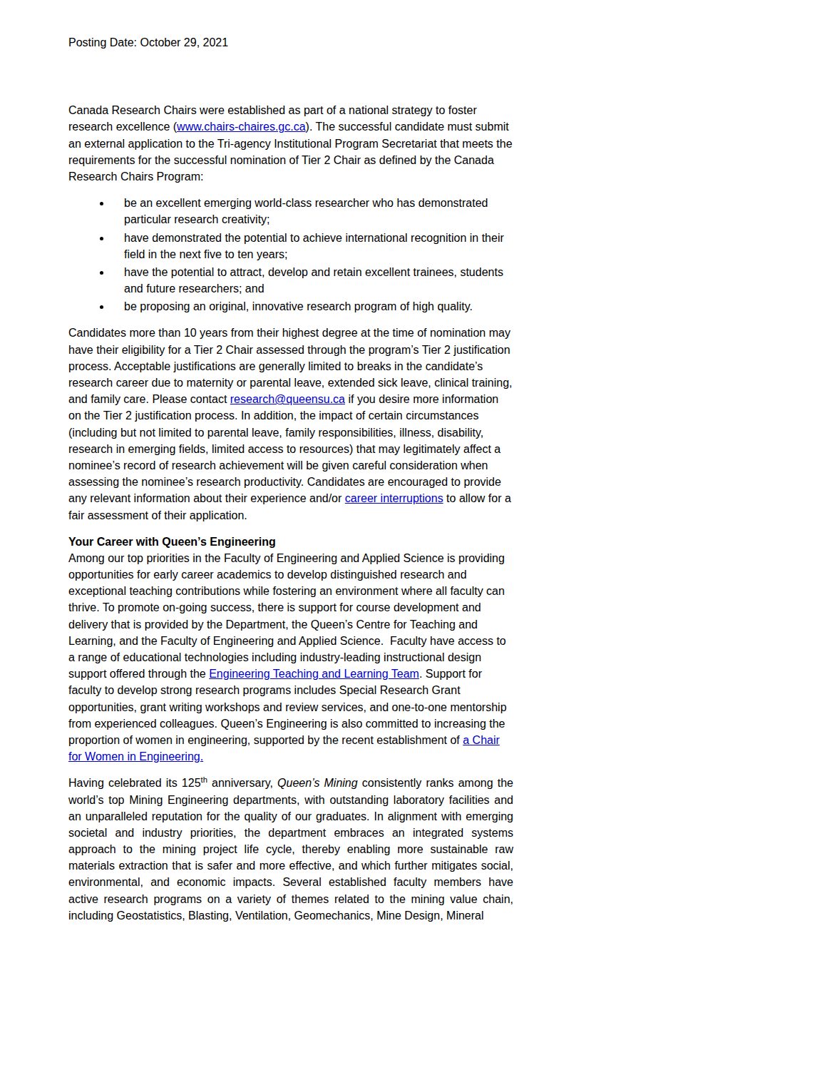Posting Date: October 29, 2021
Canada Research Chairs were established as part of a national strategy to foster research excellence (www.chairs-chaires.gc.ca). The successful candidate must submit an external application to the Tri-agency Institutional Program Secretariat that meets the requirements for the successful nomination of Tier 2 Chair as defined by the Canada Research Chairs Program:
be an excellent emerging world-class researcher who has demonstrated particular research creativity;
have demonstrated the potential to achieve international recognition in their field in the next five to ten years;
have the potential to attract, develop and retain excellent trainees, students and future researchers; and
be proposing an original, innovative research program of high quality.
Candidates more than 10 years from their highest degree at the time of nomination may have their eligibility for a Tier 2 Chair assessed through the program’s Tier 2 justification process. Acceptable justifications are generally limited to breaks in the candidate’s research career due to maternity or parental leave, extended sick leave, clinical training, and family care. Please contact research@queensu.ca if you desire more information on the Tier 2 justification process. In addition, the impact of certain circumstances (including but not limited to parental leave, family responsibilities, illness, disability, research in emerging fields, limited access to resources) that may legitimately affect a nominee’s record of research achievement will be given careful consideration when assessing the nominee’s research productivity. Candidates are encouraged to provide any relevant information about their experience and/or career interruptions to allow for a fair assessment of their application.
Your Career with Queen’s Engineering
Among our top priorities in the Faculty of Engineering and Applied Science is providing opportunities for early career academics to develop distinguished research and exceptional teaching contributions while fostering an environment where all faculty can thrive. To promote on-going success, there is support for course development and delivery that is provided by the Department, the Queen’s Centre for Teaching and Learning, and the Faculty of Engineering and Applied Science. Faculty have access to a range of educational technologies including industry-leading instructional design support offered through the Engineering Teaching and Learning Team. Support for faculty to develop strong research programs includes Special Research Grant opportunities, grant writing workshops and review services, and one-to-one mentorship from experienced colleagues. Queen’s Engineering is also committed to increasing the proportion of women in engineering, supported by the recent establishment of a Chair for Women in Engineering.
Having celebrated its 125th anniversary, Queen’s Mining consistently ranks among the world’s top Mining Engineering departments, with outstanding laboratory facilities and an unparalleled reputation for the quality of our graduates. In alignment with emerging societal and industry priorities, the department embraces an integrated systems approach to the mining project life cycle, thereby enabling more sustainable raw materials extraction that is safer and more effective, and which further mitigates social, environmental, and economic impacts. Several established faculty members have active research programs on a variety of themes related to the mining value chain, including Geostatistics, Blasting, Ventilation, Geomechanics, Mine Design, Mineral